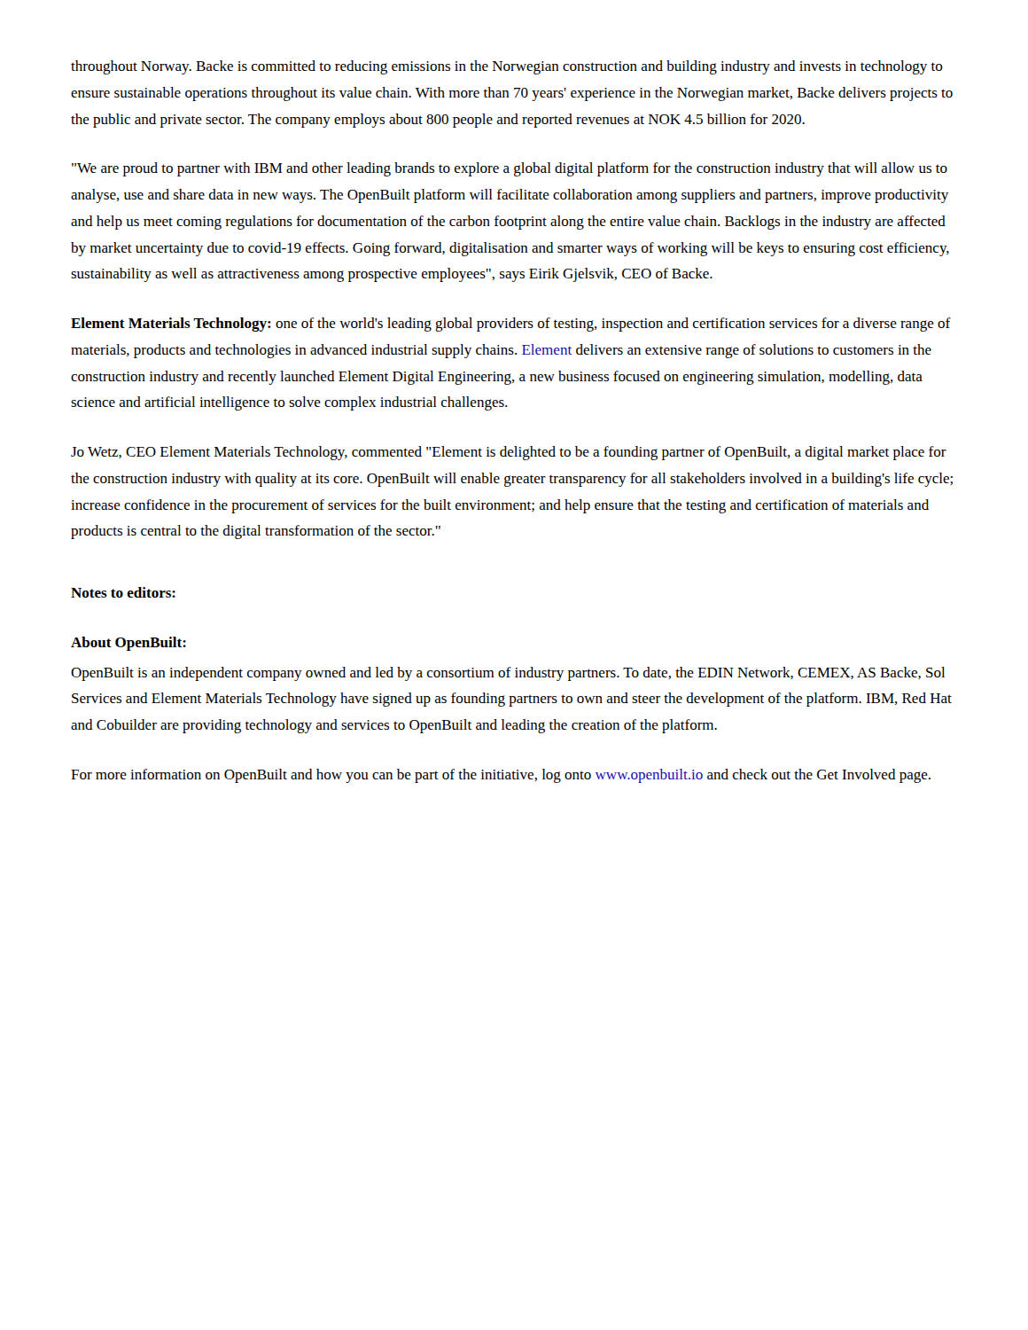throughout Norway. Backe is committed to reducing emissions in the Norwegian construction and building industry and invests in technology to ensure sustainable operations throughout its value chain. With more than 70 years' experience in the Norwegian market, Backe delivers projects to the public and private sector. The company employs about 800 people and reported revenues at NOK 4.5 billion for 2020.
"We are proud to partner with IBM and other leading brands to explore a global digital platform for the construction industry that will allow us to analyse, use and share data in new ways. The OpenBuilt platform will facilitate collaboration among suppliers and partners, improve productivity and help us meet coming regulations for documentation of the carbon footprint along the entire value chain. Backlogs in the industry are affected by market uncertainty due to covid-19 effects. Going forward, digitalisation and smarter ways of working will be keys to ensuring cost efficiency, sustainability as well as attractiveness among prospective employees", says Eirik Gjelsvik, CEO of Backe.
Element Materials Technology: one of the world's leading global providers of testing, inspection and certification services for a diverse range of materials, products and technologies in advanced industrial supply chains. Element delivers an extensive range of solutions to customers in the construction industry and recently launched Element Digital Engineering, a new business focused on engineering simulation, modelling, data science and artificial intelligence to solve complex industrial challenges.
Jo Wetz, CEO Element Materials Technology, commented "Element is delighted to be a founding partner of OpenBuilt, a digital market place for the construction industry with quality at its core. OpenBuilt will enable greater transparency for all stakeholders involved in a building's life cycle; increase confidence in the procurement of services for the built environment; and help ensure that the testing and certification of materials and products is central to the digital transformation of the sector."
Notes to editors:
About OpenBuilt:
OpenBuilt is an independent company owned and led by a consortium of industry partners. To date, the EDIN Network, CEMEX, AS Backe, Sol Services and Element Materials Technology have signed up as founding partners to own and steer the development of the platform. IBM, Red Hat and Cobuilder are providing technology and services to OpenBuilt and leading the creation of the platform.
For more information on OpenBuilt and how you can be part of the initiative, log onto www.openbuilt.io and check out the Get Involved page.